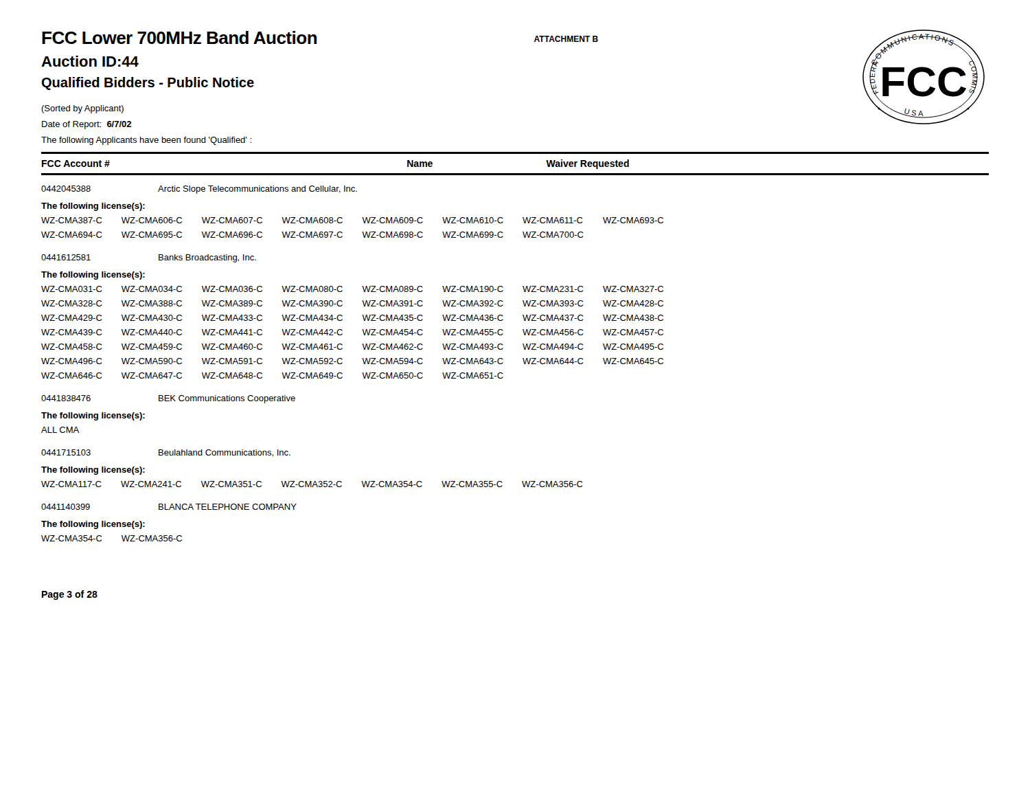ATTACHMENT B
FCC COMMUNICATIONS FEDERAL COMMISSION USA
FCC Lower 700MHz Band Auction
Auction ID: 44
Qualified Bidders - Public Notice
(Sorted by Applicant)
Date of Report: 6/7/02
The following Applicants have been found 'Qualified' :
| FCC Account # | Name | Waiver Requested |
0442045388 Arctic Slope Telecommunications and Cellular, Inc.
The following license(s):
| WZ-CMA387-C | WZ-CMA606-C | WZ-CMA607-C | WZ-CMA608-C | WZ-CMA609-C | WZ-CMA610-C | WZ-CMA611-C | WZ-CMA693-C |
| WZ-CMA694-C | WZ-CMA695-C | WZ-CMA696-C | WZ-CMA697-C | WZ-CMA698-C | WZ-CMA699-C | WZ-CMA700-C | |
0441612581 Banks Broadcasting, Inc.
The following license(s):
| WZ-CMA031-C | WZ-CMA034-C | WZ-CMA036-C | WZ-CMA080-C | WZ-CMA089-C | WZ-CMA190-C | WZ-CMA231-C | WZ-CMA327-C |
| WZ-CMA328-C | WZ-CMA388-C | WZ-CMA389-C | WZ-CMA390-C | WZ-CMA391-C | WZ-CMA392-C | WZ-CMA393-C | WZ-CMA428-C |
| WZ-CMA429-C | WZ-CMA430-C | WZ-CMA433-C | WZ-CMA434-C | WZ-CMA435-C | WZ-CMA436-C | WZ-CMA437-C | WZ-CMA438-C |
| WZ-CMA439-C | WZ-CMA440-C | WZ-CMA441-C | WZ-CMA442-C | WZ-CMA454-C | WZ-CMA455-C | WZ-CMA456-C | WZ-CMA457-C |
| WZ-CMA458-C | WZ-CMA459-C | WZ-CMA460-C | WZ-CMA461-C | WZ-CMA462-C | WZ-CMA493-C | WZ-CMA494-C | WZ-CMA495-C |
| WZ-CMA496-C | WZ-CMA590-C | WZ-CMA591-C | WZ-CMA592-C | WZ-CMA594-C | WZ-CMA643-C | WZ-CMA644-C | WZ-CMA645-C |
| WZ-CMA646-C | WZ-CMA647-C | WZ-CMA648-C | WZ-CMA649-C | WZ-CMA650-C | WZ-CMA651-C | | |
0441838476 BEK Communications Cooperative
The following license(s):
| ALL CMA |
0441715103 Beulahland Communications, Inc.
The following license(s):
| WZ-CMA117-C | WZ-CMA241-C | WZ-CMA351-C | WZ-CMA352-C | WZ-CMA354-C | WZ-CMA355-C | WZ-CMA356-C |
0441140399 BLANCA TELEPHONE COMPANY
The following license(s):
| WZ-CMA354-C | WZ-CMA356-C |
Page 3 of 28